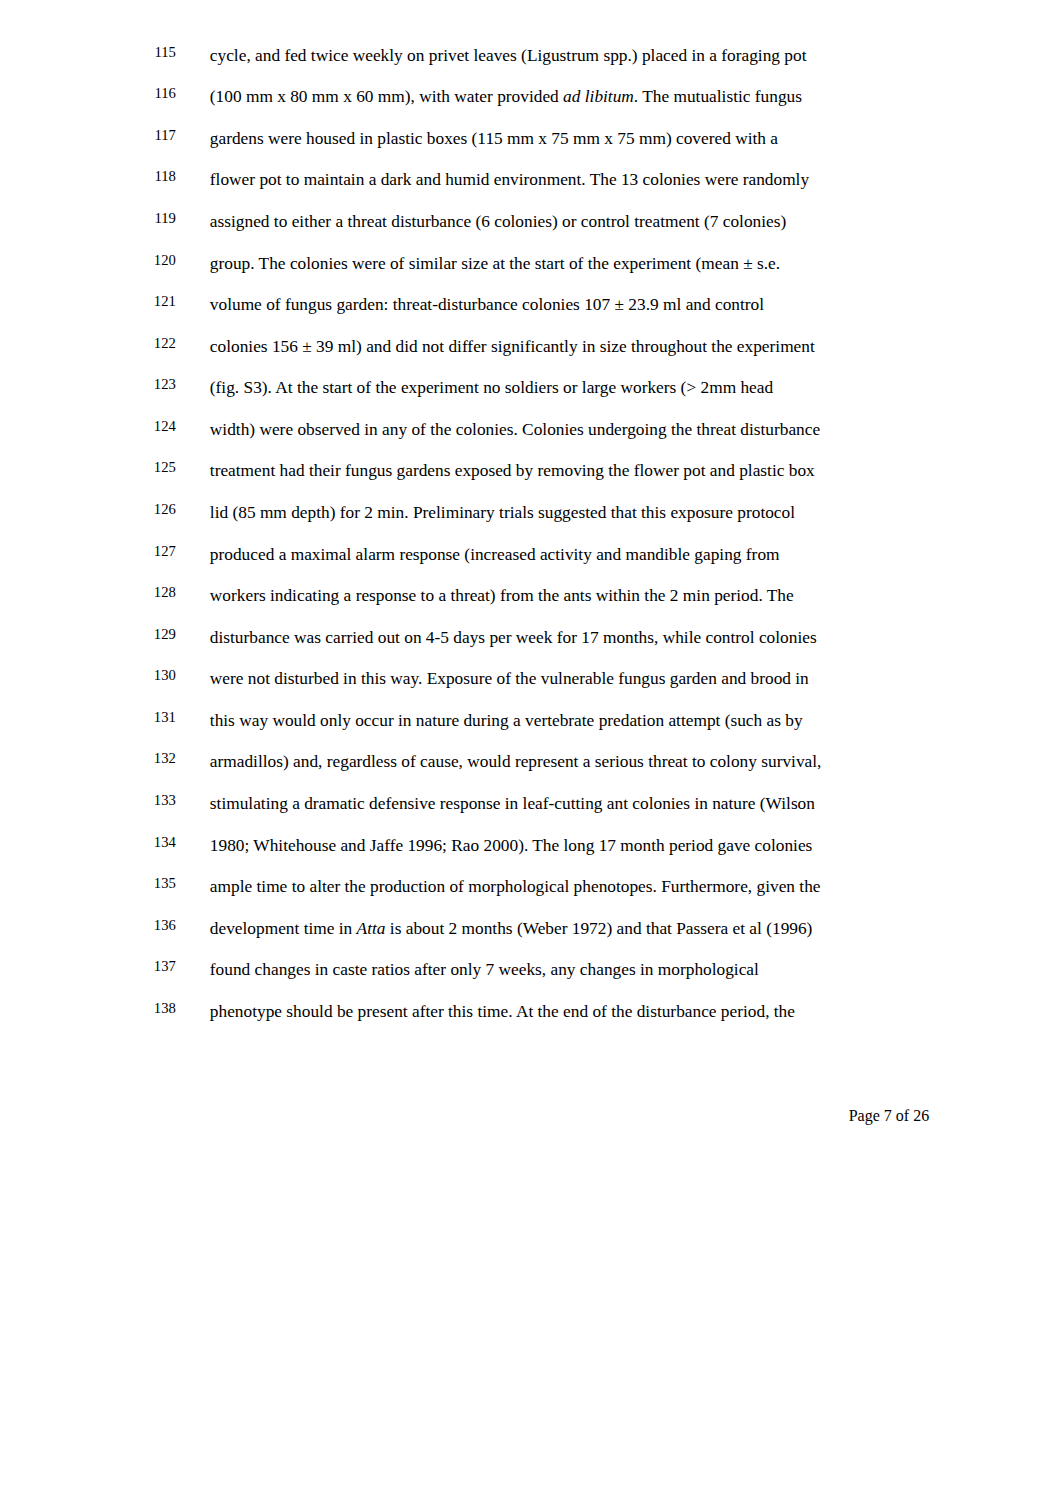cycle, and fed twice weekly on privet leaves (Ligustrum spp.) placed in a foraging pot
(100 mm x 80 mm x 60 mm), with water provided ad libitum. The mutualistic fungus
gardens were housed in plastic boxes (115 mm x 75 mm x 75 mm) covered with a
flower pot to maintain a dark and humid environment. The 13 colonies were randomly
assigned to either a threat disturbance (6 colonies) or control treatment (7 colonies)
group. The colonies were of similar size at the start of the experiment (mean ± s.e.
volume of fungus garden: threat-disturbance colonies 107 ± 23.9 ml and control
colonies 156 ± 39 ml) and did not differ significantly in size throughout the experiment
(fig. S3). At the start of the experiment no soldiers or large workers (> 2mm head
width) were observed in any of the colonies. Colonies undergoing the threat disturbance
treatment had their fungus gardens exposed by removing the flower pot and plastic box
lid (85 mm depth) for 2 min. Preliminary trials suggested that this exposure protocol
produced a maximal alarm response (increased activity and mandible gaping from
workers indicating a response to a threat) from the ants within the 2 min period. The
disturbance was carried out on 4-5 days per week for 17 months, while control colonies
were not disturbed in this way. Exposure of the vulnerable fungus garden and brood in
this way would only occur in nature during a vertebrate predation attempt (such as by
armadillos) and, regardless of cause, would represent a serious threat to colony survival,
stimulating a dramatic defensive response in leaf-cutting ant colonies in nature (Wilson
1980; Whitehouse and Jaffe 1996; Rao 2000). The long 17 month period gave colonies
ample time to alter the production of morphological phenotopes. Furthermore, given the
development time in Atta is about 2 months (Weber 1972) and that Passera et al (1996)
found changes in caste ratios after only 7 weeks, any changes in morphological
phenotype should be present after this time. At the end of the disturbance period, the
Page 7 of 26